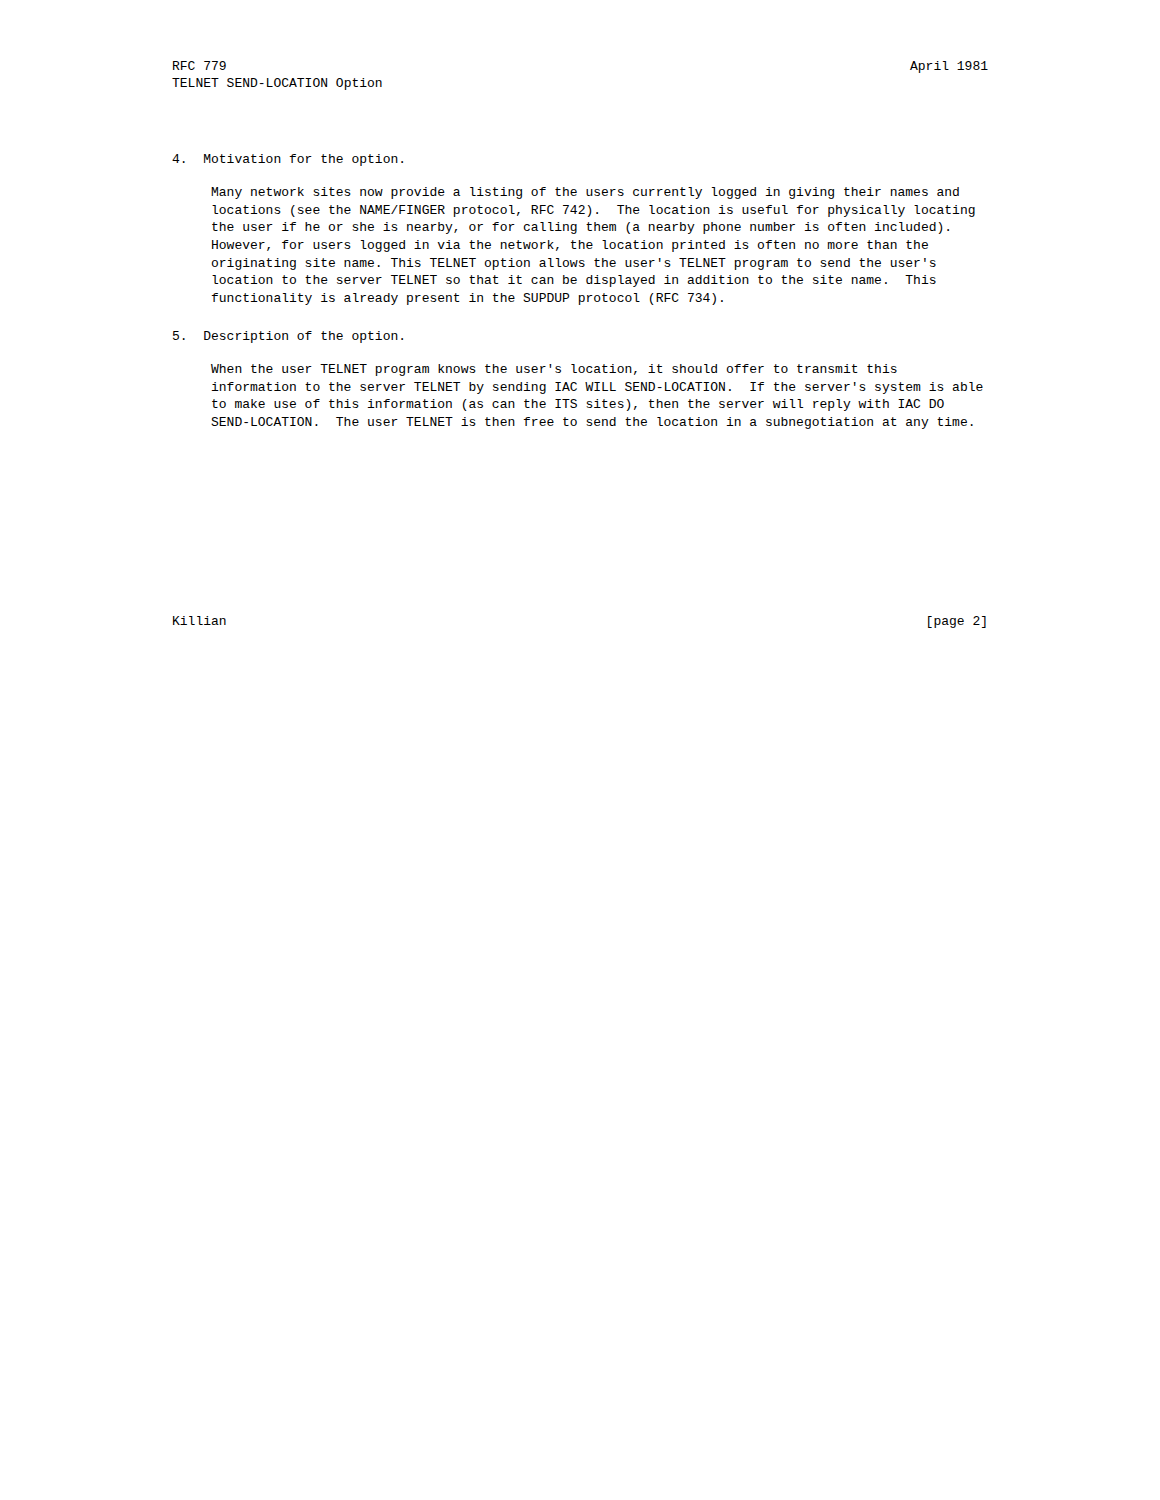RFC 779
TELNET SEND-LOCATION Option
April 1981
4. Motivation for the option.
Many network sites now provide a listing of the users currently logged in giving their names and locations (see the NAME/FINGER protocol, RFC 742). The location is useful for physically locating the user if he or she is nearby, or for calling them (a nearby phone number is often included). However, for users logged in via the network, the location printed is often no more than the originating site name. This TELNET option allows the user's TELNET program to send the user's location to the server TELNET so that it can be displayed in addition to the site name. This functionality is already present in the SUPDUP protocol (RFC 734).
5. Description of the option.
When the user TELNET program knows the user's location, it should offer to transmit this information to the server TELNET by sending IAC WILL SEND-LOCATION. If the server's system is able to make use of this information (as can the ITS sites), then the server will reply with IAC DO SEND-LOCATION. The user TELNET is then free to send the location in a subnegotiation at any time.
Killian
[page 2]